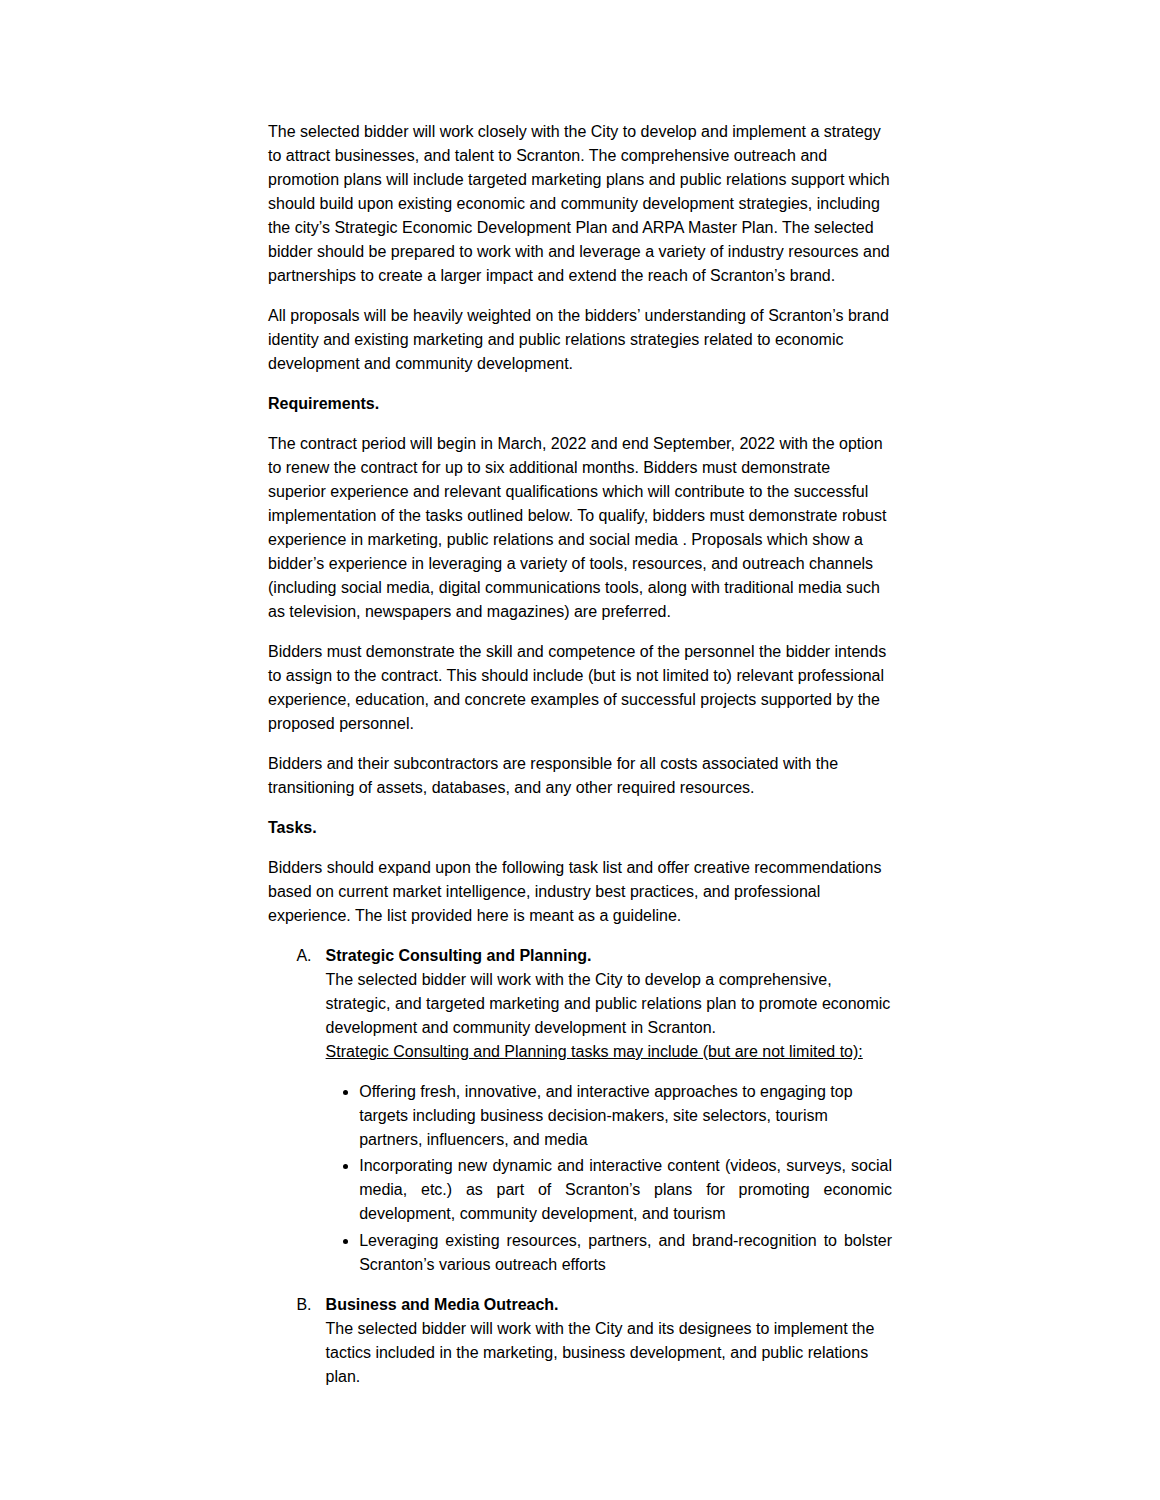The selected bidder will work closely with the City to develop and implement a strategy to attract businesses, and talent to Scranton. The comprehensive outreach and promotion plans will include targeted marketing plans and public relations support which should build upon existing economic and community development strategies, including the city’s Strategic Economic Development Plan and ARPA Master Plan. The selected bidder should be prepared to work with and leverage a variety of industry resources and partnerships to create a larger impact and extend the reach of Scranton’s brand.
All proposals will be heavily weighted on the bidders’ understanding of Scranton’s brand identity and existing marketing and public relations strategies related to economic development and community development.
Requirements.
The contract period will begin in March, 2022 and end September, 2022 with the option to renew the contract for up to six additional months. Bidders must demonstrate superior experience and relevant qualifications which will contribute to the successful implementation of the tasks outlined below. To qualify, bidders must demonstrate robust experience in marketing, public relations and social media . Proposals which show a bidder’s experience in leveraging a variety of tools, resources, and outreach channels (including social media, digital communications tools, along with traditional media such as television, newspapers and magazines) are preferred.
Bidders must demonstrate the skill and competence of the personnel the bidder intends to assign to the contract. This should include (but is not limited to) relevant professional experience, education, and concrete examples of successful projects supported by the proposed personnel.
Bidders and their subcontractors are responsible for all costs associated with the transitioning of assets, databases, and any other required resources.
Tasks.
Bidders should expand upon the following task list and offer creative recommendations based on current market intelligence, industry best practices, and professional experience. The list provided here is meant as a guideline.
Strategic Consulting and Planning.
The selected bidder will work with the City to develop a comprehensive, strategic, and targeted marketing and public relations plan to promote economic development and community development in Scranton.
Strategic Consulting and Planning tasks may include (but are not limited to):
Offering fresh, innovative, and interactive approaches to engaging top targets including business decision-makers, site selectors, tourism partners, influencers, and media
Incorporating new dynamic and interactive content (videos, surveys, social media, etc.) as part of Scranton’s plans for promoting economic development, community development, and tourism
Leveraging existing resources, partners, and brand-recognition to bolster Scranton’s various outreach efforts
Business and Media Outreach.
The selected bidder will work with the City and its designees to implement the tactics included in the marketing, business development, and public relations plan.